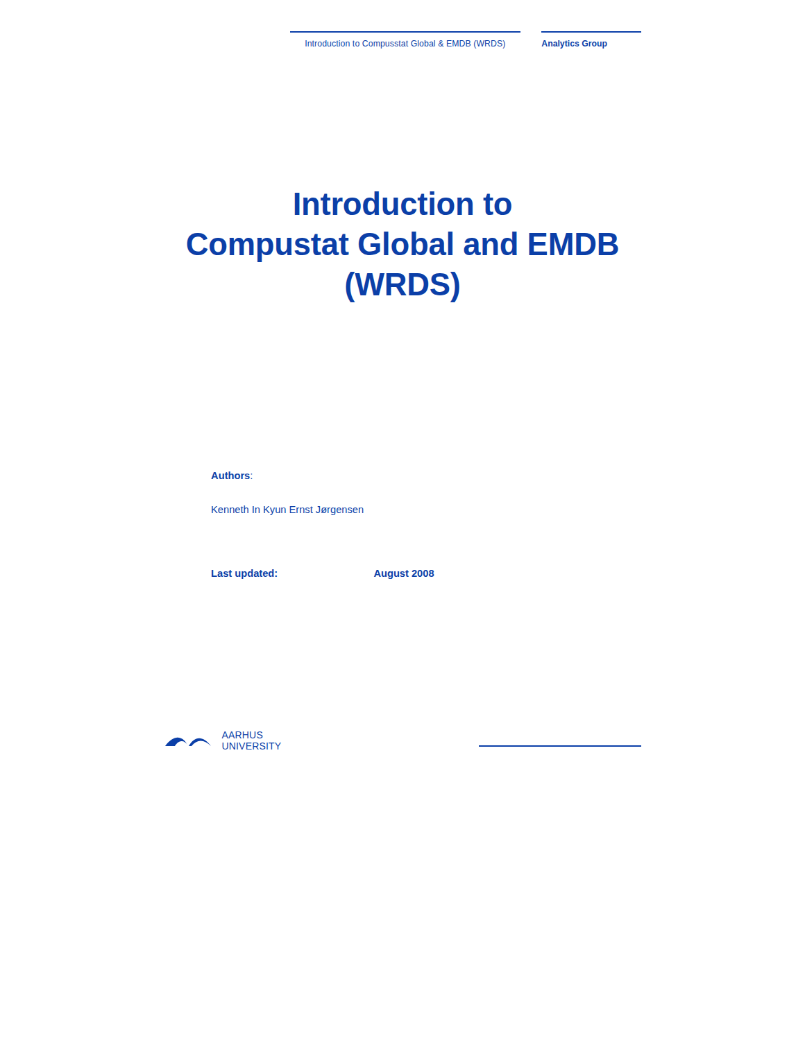Introduction to Compusstat Global & EMDB (WRDS)
Analytics Group
Introduction to
Compustat Global and EMDB
(WRDS)
Authors:
Kenneth In Kyun Ernst Jørgensen
Last updated: August 2008
AARHUS
UNIVERSITY